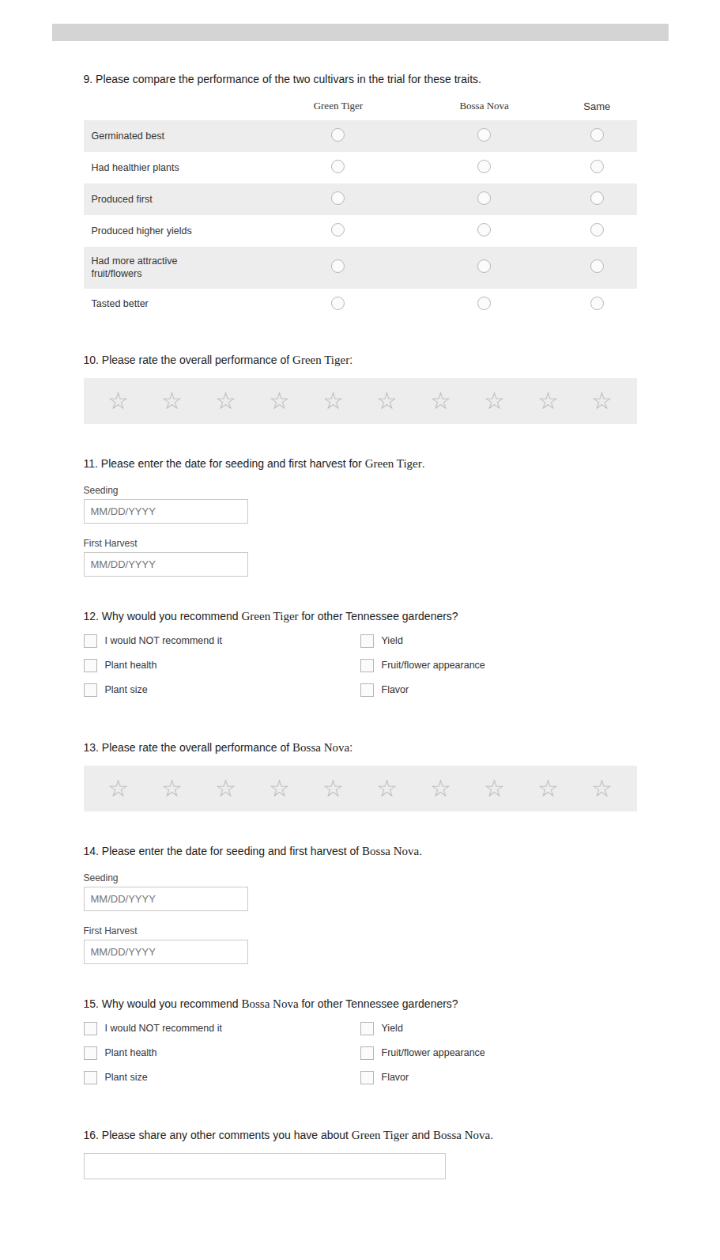9. Please compare the performance of the two cultivars in the trial for these traits.
| | Green Tiger | Bossa Nova | Same |
| --- | --- | --- | --- |
| Germinated best | | | |
| Had healthier plants | | | |
| Produced first | | | |
| Produced higher yields | | | |
| Had more attractive fruit/flowers | | | |
| Tasted better | | | |
10. Please rate the overall performance of Green Tiger:
☆ ☆ ☆ ☆ ☆ ☆ ☆ ☆ ☆ ☆
11. Please enter the date for seeding and first harvest for Green Tiger.
Seeding
First Harvest
12. Why would you recommend Green Tiger for other Tennessee gardeners?
I would NOT recommend it
Plant health
Plant size
Yield
Fruit/flower appearance
Flavor
13. Please rate the overall performance of Bossa Nova:
☆ ☆ ☆ ☆ ☆ ☆ ☆ ☆ ☆ ☆
14. Please enter the date for seeding and first harvest of Bossa Nova.
Seeding
First Harvest
15. Why would you recommend Bossa Nova for other Tennessee gardeners?
I would NOT recommend it
Plant health
Plant size
Yield
Fruit/flower appearance
Flavor
16. Please share any other comments you have about Green Tiger and Bossa Nova.